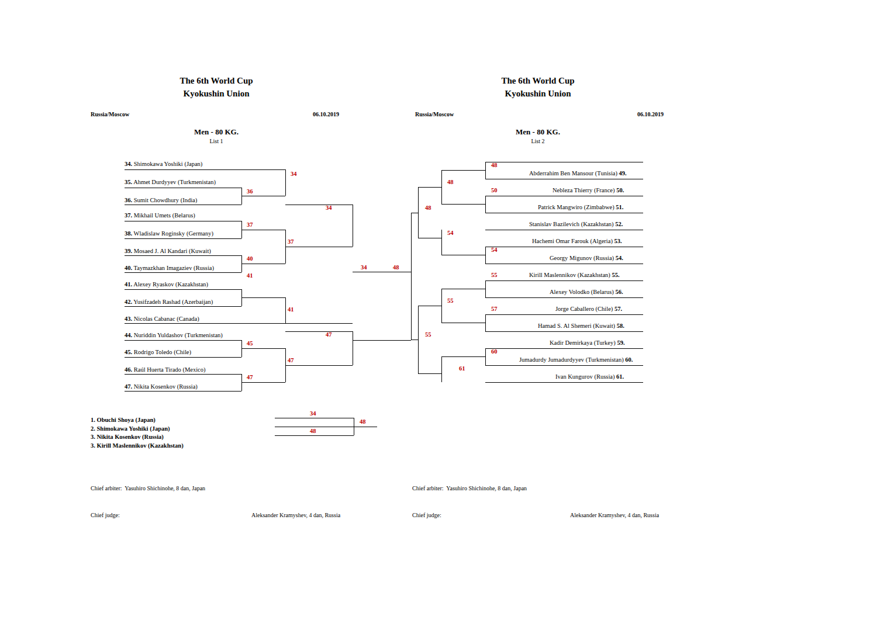The 6th World Cup
Kyokushin Union
Russia/Moscow
06.10.2019
Men - 80 KG.
List 1
The 6th World Cup
Kyokushin Union
Russia/Moscow
06.10.2019
Men - 80 KG.
List 2
34. Shimokawa Yoshiki (Japan)
35. Ahmet Durdyyev (Turkmenistan)
36. Sumit Chowdhury (India)
37. Mikhail Umets (Belarus)
38. Wladislaw Roginsky (Germany)
39. Mosaed J. Al Kandari (Kuwait)
40. Taymazkhan Imagaziev (Russia)
41. Alexey Ryaskov (Kazakhstan)
42. Yusifzadeh Rashad (Azerbaijan)
43. Nicolas Cabanac (Canada)
44. Nuriddin Yuldashov (Turkmenistan)
45. Rodrigo Toledo (Chile)
46. Raúl Huerta Tirado (Mexico)
47. Nikita Kosenkov (Russia)
34
36
34
37
37
40
41
41
34
45
47
47
47
Abderrahim Ben Mansour (Tunisia) 49.
Nebleza Thierry (France) 50.
Patrick Mangwiro (Zimbabwe) 51.
Stanislav Bazilevich (Kazakhstan) 52.
Hachemi Omar Farouk (Algeria) 53.
Georgy Migunov (Russia) 54.
Kirill Maslennikov (Kazakhstan) 55.
Alexey Volodko (Belarus) 56.
Jorge Caballero (Chile) 57.
Hamad S. Al Shemeri (Kuwait) 58.
Kadir Demirkaya (Turkey) 59.
Jumadurdy Jumadurdyyev (Turkmenistan) 60.
Ivan Kungurov (Russia) 61.
48
48
50
48
54
54
55
55
57
55
60
61
48
34
48
48
1. Obuchi Shoya (Japan)
2. Shimokawa Yoshiki (Japan)
3. Nikita Kosenkov (Russia)
3. Kirill Maslennikov (Kazakhstan)
Chief arbiter: Yasuhiro Shichinohe, 8 dan, Japan
Chief judge:
Aleksander Kramyshev, 4 dan, Russia
Chief arbiter: Yasuhiro Shichinohe, 8 dan, Japan
Chief judge:
Aleksander Kramyshev, 4 dan, Russia